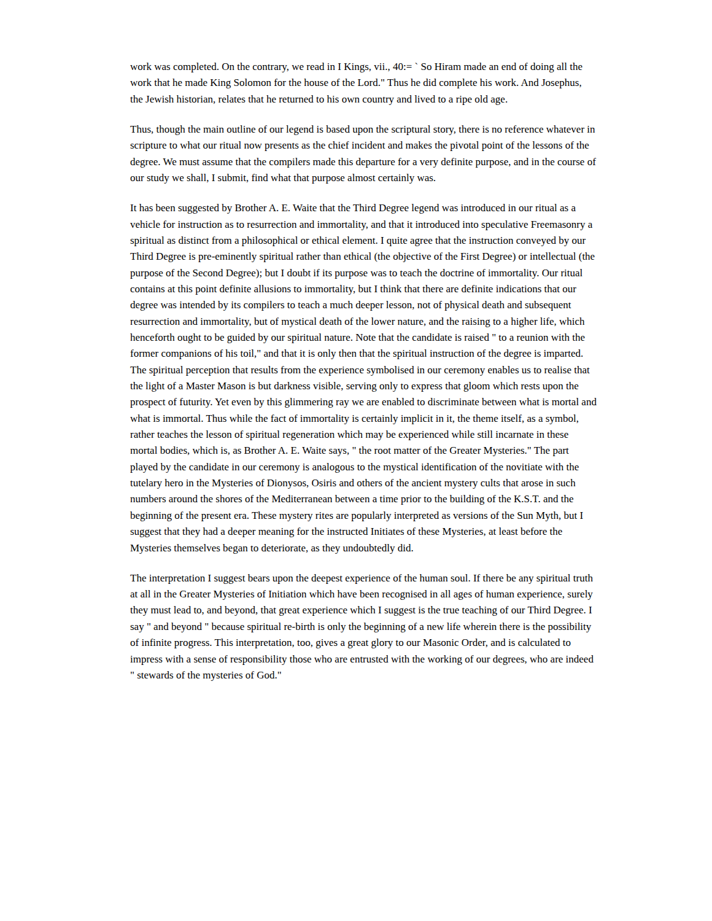work was completed. On the contrary, we read in I Kings, vii., 40:= ` So Hiram made an end of doing all the work that he made King Solomon for the house of the Lord." Thus he did complete his work. And Josephus, the Jewish historian, relates that he returned to his own country and lived to a ripe old age.
Thus, though the main outline of our legend is based upon the scriptural story, there is no reference whatever in scripture to what our ritual now presents as the chief incident and makes the pivotal point of the lessons of the degree. We must assume that the compilers made this departure for a very definite purpose, and in the course of our study we shall, I submit, find what that purpose almost certainly was.
It has been suggested by Brother A. E. Waite that the Third Degree legend was introduced in our ritual as a vehicle for instruction as to resurrection and immortality, and that it introduced into speculative Freemasonry a spiritual as distinct from a philosophical or ethical element. I quite agree that the instruction conveyed by our Third Degree is pre-eminently spiritual rather than ethical (the objective of the First Degree) or intellectual (the purpose of the Second Degree); but I doubt if its purpose was to teach the doctrine of immortality. Our ritual contains at this point definite allusions to immortality, but I think that there are definite indications that our degree was intended by its compilers to teach a much deeper lesson, not of physical death and subsequent resurrection and immortality, but of mystical death of the lower nature, and the raising to a higher life, which henceforth ought to be guided by our spiritual nature. Note that the candidate is raised " to a reunion with the former companions of his toil," and that it is only then that the spiritual instruction of the degree is imparted. The spiritual perception that results from the experience symbolised in our ceremony enables us to realise that the light of a Master Mason is but darkness visible, serving only to express that gloom which rests upon the prospect of futurity. Yet even by this glimmering ray we are enabled to discriminate between what is mortal and what is immortal. Thus while the fact of immortality is certainly implicit in it, the theme itself, as a symbol, rather teaches the lesson of spiritual regeneration which may be experienced while still incarnate in these mortal bodies, which is, as Brother A. E. Waite says, " the root matter of the Greater Mysteries." The part played by the candidate in our ceremony is analogous to the mystical identification of the novitiate with the tutelary hero in the Mysteries of Dionysos, Osiris and others of the ancient mystery cults that arose in such numbers around the shores of the Mediterranean between a time prior to the building of the K.S.T. and the beginning of the present era. These mystery rites are popularly interpreted as versions of the Sun Myth, but I suggest that they had a deeper meaning for the instructed Initiates of these Mysteries, at least before the Mysteries themselves began to deteriorate, as they undoubtedly did.
The interpretation I suggest bears upon the deepest experience of the human soul. If there be any spiritual truth at all in the Greater Mysteries of Initiation which have been recognised in all ages of human experience, surely they must lead to, and beyond, that great experience which I suggest is the true teaching of our Third Degree. I say " and beyond " because spiritual re-birth is only the beginning of a new life wherein there is the possibility of infinite progress. This interpretation, too, gives a great glory to our Masonic Order, and is calculated to impress with a sense of responsibility those who are entrusted with the working of our degrees, who are indeed " stewards of the mysteries of God."